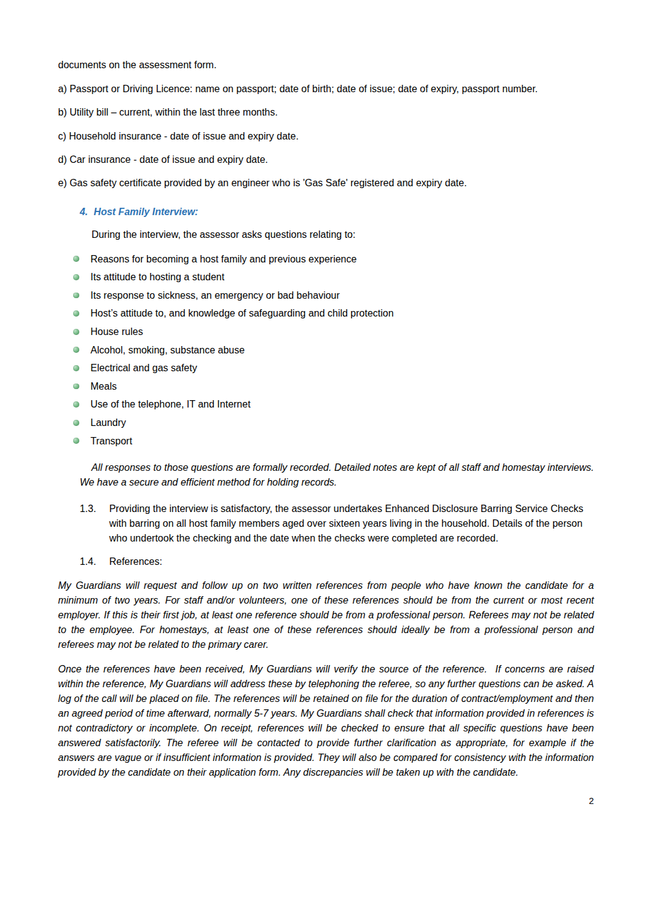documents on the assessment form.
a) Passport or Driving Licence: name on passport; date of birth; date of issue; date of expiry, passport number.
b) Utility bill – current, within the last three months.
c) Household insurance - date of issue and expiry date.
d) Car insurance - date of issue and expiry date.
e) Gas safety certificate provided by an engineer who is 'Gas Safe' registered and expiry date.
4. Host Family Interview:
During the interview, the assessor asks questions relating to:
Reasons for becoming a host family and previous experience
Its attitude to hosting a student
Its response to sickness, an emergency or bad behaviour
Host’s attitude to, and knowledge of safeguarding and child protection
House rules
Alcohol, smoking, substance abuse
Electrical and gas safety
Meals
Use of the telephone, IT and Internet
Laundry
Transport
All responses to those questions are formally recorded. Detailed notes are kept of all staff and homestay interviews. We have a secure and efficient method for holding records.
1.3. Providing the interview is satisfactory, the assessor undertakes Enhanced Disclosure Barring Service Checks with barring on all host family members aged over sixteen years living in the household. Details of the person who undertook the checking and the date when the checks were completed are recorded.
1.4. References:
My Guardians will request and follow up on two written references from people who have known the candidate for a minimum of two years. For staff and/or volunteers, one of these references should be from the current or most recent employer. If this is their first job, at least one reference should be from a professional person. Referees may not be related to the employee. For homestays, at least one of these references should ideally be from a professional person and referees may not be related to the primary carer.
Once the references have been received, My Guardians will verify the source of the reference. If concerns are raised within the reference, My Guardians will address these by telephoning the referee, so any further questions can be asked. A log of the call will be placed on file. The references will be retained on file for the duration of contract/employment and then an agreed period of time afterward, normally 5-7 years. My Guardians shall check that information provided in references is not contradictory or incomplete. On receipt, references will be checked to ensure that all specific questions have been answered satisfactorily. The referee will be contacted to provide further clarification as appropriate, for example if the answers are vague or if insufficient information is provided. They will also be compared for consistency with the information provided by the candidate on their application form. Any discrepancies will be taken up with the candidate.
2